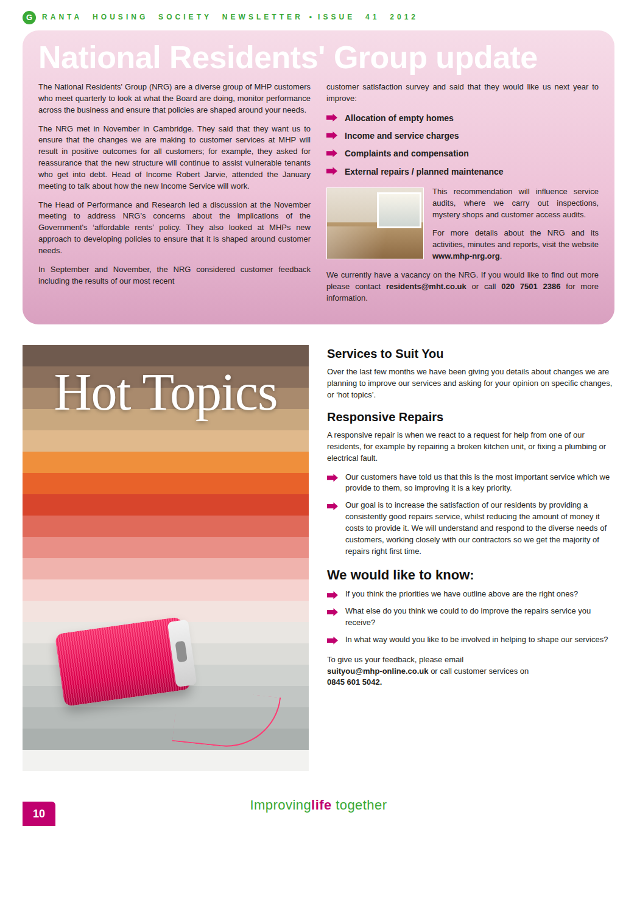G RANTA HOUSING SOCIETY NEWSLETTER • ISSUE 41 2012
National Residents' Group update
The National Residents' Group (NRG) are a diverse group of MHP customers who meet quarterly to look at what the Board are doing, monitor performance across the business and ensure that policies are shaped around your needs.
The NRG met in November in Cambridge. They said that they want us to ensure that the changes we are making to customer services at MHP will result in positive outcomes for all customers; for example, they asked for reassurance that the new structure will continue to assist vulnerable tenants who get into debt. Head of Income Robert Jarvie, attended the January meeting to talk about how the new Income Service will work.
The Head of Performance and Research led a discussion at the November meeting to address NRG's concerns about the implications of the Government's ‘affordable rents’ policy. They also looked at MHPs new approach to developing policies to ensure that it is shaped around customer needs.
In September and November, the NRG considered customer feedback including the results of our most recent
customer satisfaction survey and said that they would like us next year to improve:
Allocation of empty homes
Income and service charges
Complaints and compensation
External repairs / planned maintenance
This recommendation will influence service audits, where we carry out inspections, mystery shops and customer access audits.
For more details about the NRG and its activities, minutes and reports, visit the website www.mhp-nrg.org.
We currently have a vacancy on the NRG. If you would like to find out more please contact residents@mht.co.uk or call 020 7501 2386 for more information.
Hot Topics
Services to Suit You
Over the last few months we have been giving you details about changes we are planning to improve our services and asking for your opinion on specific changes, or ‘hot topics’.
Responsive Repairs
A responsive repair is when we react to a request for help from one of our residents, for example by repairing a broken kitchen unit, or fixing a plumbing or electrical fault.
Our customers have told us that this is the most important service which we provide to them, so improving it is a key priority.
Our goal is to increase the satisfaction of our residents by providing a consistently good repairs service, whilst reducing the amount of money it costs to provide it. We will understand and respond to the diverse needs of customers, working closely with our contractors so we get the majority of repairs right first time.
We would like to know:
If you think the priorities we have outline above are the right ones?
What else do you think we could to do improve the repairs service you receive?
In what way would you like to be involved in helping to shape our services?
To give us your feedback, please email
suityou@mhp-online.co.uk or call customer services on
0845 601 5042.
10
Improvinglife together